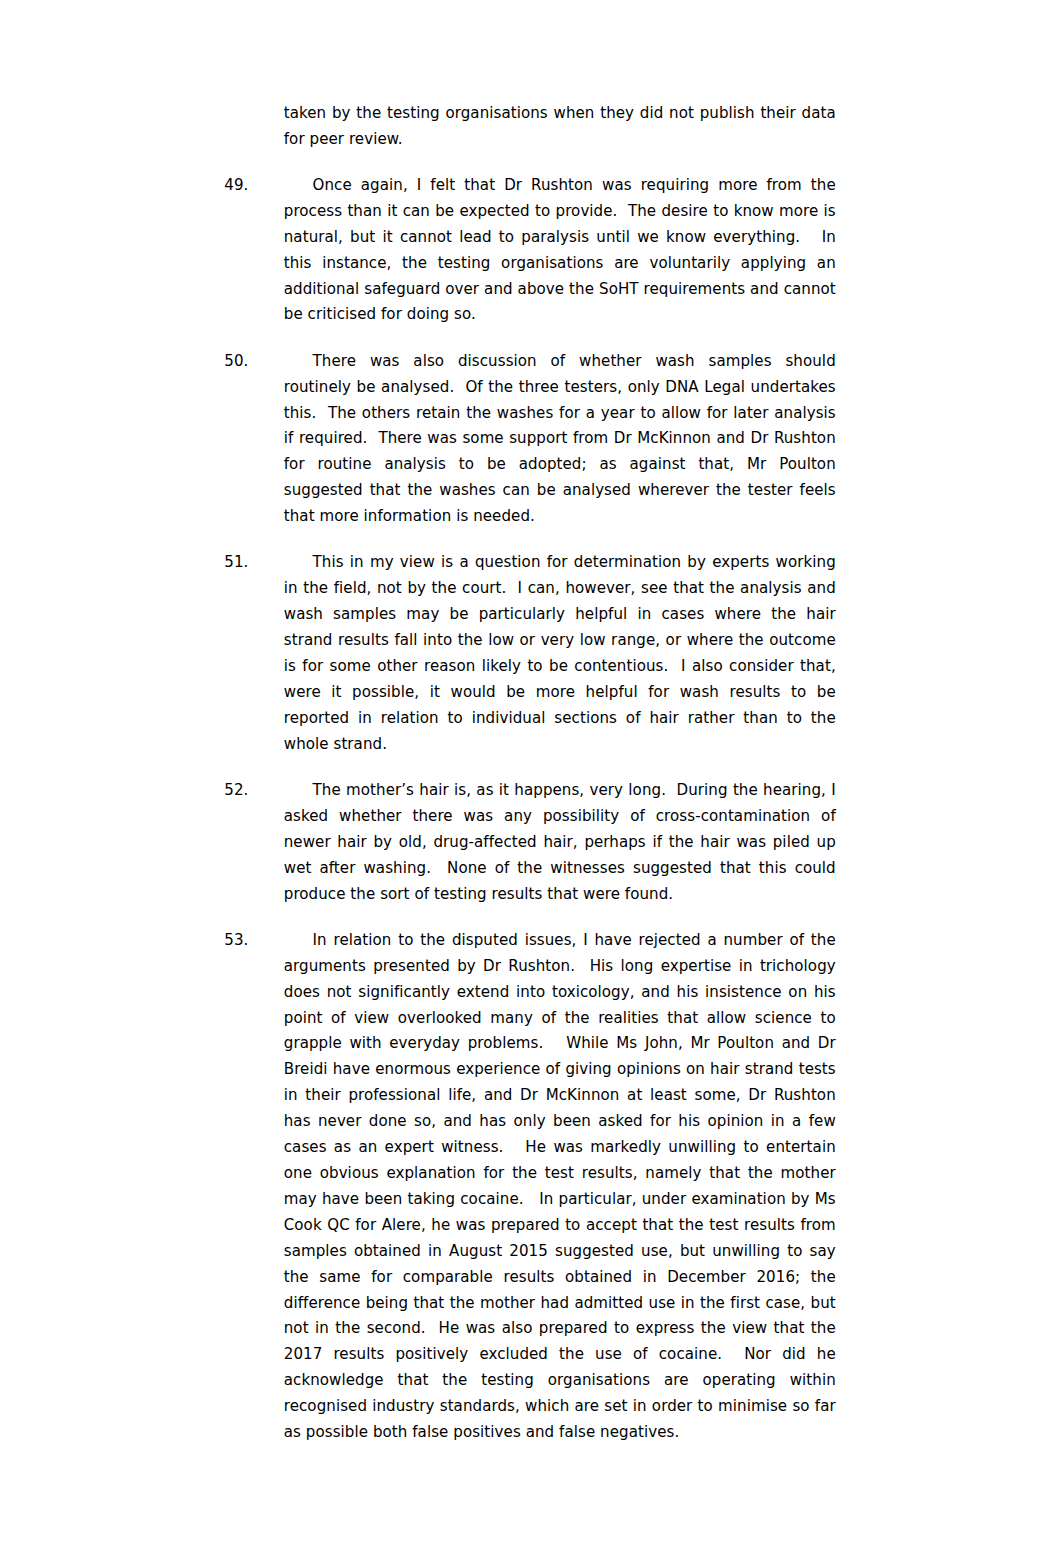taken by the testing organisations when they did not publish their data for peer review.
49. Once again, I felt that Dr Rushton was requiring more from the process than it can be expected to provide. The desire to know more is natural, but it cannot lead to paralysis until we know everything. In this instance, the testing organisations are voluntarily applying an additional safeguard over and above the SoHT requirements and cannot be criticised for doing so.
50. There was also discussion of whether wash samples should routinely be analysed. Of the three testers, only DNA Legal undertakes this. The others retain the washes for a year to allow for later analysis if required. There was some support from Dr McKinnon and Dr Rushton for routine analysis to be adopted; as against that, Mr Poulton suggested that the washes can be analysed wherever the tester feels that more information is needed.
51. This in my view is a question for determination by experts working in the field, not by the court. I can, however, see that the analysis and wash samples may be particularly helpful in cases where the hair strand results fall into the low or very low range, or where the outcome is for some other reason likely to be contentious. I also consider that, were it possible, it would be more helpful for wash results to be reported in relation to individual sections of hair rather than to the whole strand.
52. The mother’s hair is, as it happens, very long. During the hearing, I asked whether there was any possibility of cross-contamination of newer hair by old, drug-affected hair, perhaps if the hair was piled up wet after washing. None of the witnesses suggested that this could produce the sort of testing results that were found.
53. In relation to the disputed issues, I have rejected a number of the arguments presented by Dr Rushton. His long expertise in trichology does not significantly extend into toxicology, and his insistence on his point of view overlooked many of the realities that allow science to grapple with everyday problems. While Ms John, Mr Poulton and Dr Breidi have enormous experience of giving opinions on hair strand tests in their professional life, and Dr McKinnon at least some, Dr Rushton has never done so, and has only been asked for his opinion in a few cases as an expert witness. He was markedly unwilling to entertain one obvious explanation for the test results, namely that the mother may have been taking cocaine. In particular, under examination by Ms Cook QC for Alere, he was prepared to accept that the test results from samples obtained in August 2015 suggested use, but unwilling to say the same for comparable results obtained in December 2016; the difference being that the mother had admitted use in the first case, but not in the second. He was also prepared to express the view that the 2017 results positively excluded the use of cocaine. Nor did he acknowledge that the testing organisations are operating within recognised industry standards, which are set in order to minimise so far as possible both false positives and false negatives.